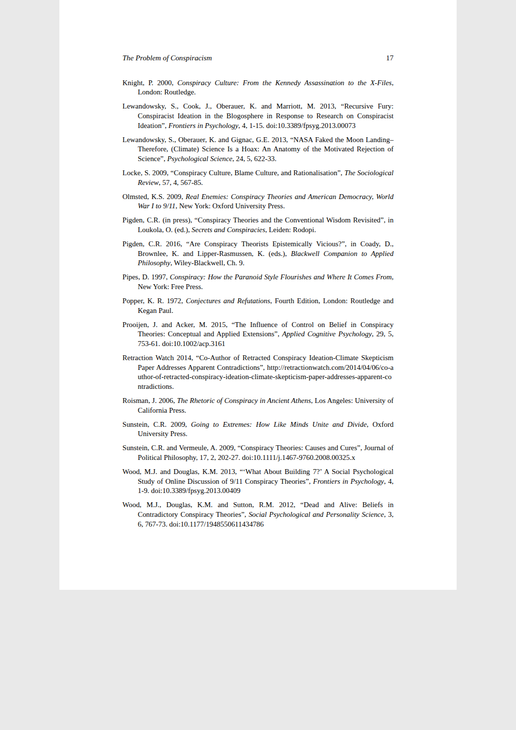The Problem of Conspiracism 17
Knight, P. 2000, Conspiracy Culture: From the Kennedy Assassination to the X-Files, London: Routledge.
Lewandowsky, S., Cook, J., Oberauer, K. and Marriott, M. 2013, “Recursive Fury: Conspiracist Ideation in the Blogosphere in Response to Research on Conspiracist Ideation”, Frontiers in Psychology, 4, 1-15. doi:10.3389/fpsyg.2013.00073
Lewandowsky, S., Oberauer, K. and Gignac, G.E. 2013, “NASA Faked the Moon Landing–Therefore, (Climate) Science Is a Hoax: An Anatomy of the Motivated Rejection of Science”, Psychological Science, 24, 5, 622-33.
Locke, S. 2009, “Conspiracy Culture, Blame Culture, and Rationalisation”, The Sociological Review, 57, 4, 567-85.
Olmsted, K.S. 2009, Real Enemies: Conspiracy Theories and American Democracy, World War I to 9/11, New York: Oxford University Press.
Pigden, C.R. (in press), “Conspiracy Theories and the Conventional Wisdom Revisited”, in Loukola, O. (ed.), Secrets and Conspiracies, Leiden: Rodopi.
Pigden, C.R. 2016, “Are Conspiracy Theorists Epistemically Vicious?”, in Coady, D., Brownlee, K. and Lipper-Rasmussen, K. (eds.), Blackwell Companion to Applied Philosophy, Wiley-Blackwell, Ch. 9.
Pipes, D. 1997, Conspiracy: How the Paranoid Style Flourishes and Where It Comes From, New York: Free Press.
Popper, K. R. 1972, Conjectures and Refutations, Fourth Edition, London: Routledge and Kegan Paul.
Prooijen, J. and Acker, M. 2015, “The Influence of Control on Belief in Conspiracy Theories: Conceptual and Applied Extensions”, Applied Cognitive Psychology, 29, 5, 753-61. doi:10.1002/acp.3161
Retraction Watch 2014, “Co-Author of Retracted Conspiracy Ideation-Climate Skepticism Paper Addresses Apparent Contradictions”, http://retractionwatch.com/2014/04/06/co-author-of-retracted-conspiracy-ideation-climate-skepticism-paper-addresses-apparent-contradictions.
Roisman, J. 2006, The Rhetoric of Conspiracy in Ancient Athens, Los Angeles: University of California Press.
Sunstein, C.R. 2009, Going to Extremes: How Like Minds Unite and Divide, Oxford University Press.
Sunstein, C.R. and Vermeule, A. 2009, “Conspiracy Theories: Causes and Cures”, Journal of Political Philosophy, 17, 2, 202-27. doi:10.1111/j.1467-9760.2008.00325.x
Wood, M.J. and Douglas, K.M. 2013, “‘What About Building 7?’ A Social Psychological Study of Online Discussion of 9/11 Conspiracy Theories”, Frontiers in Psychology, 4, 1-9. doi:10.3389/fpsyg.2013.00409
Wood, M.J., Douglas, K.M. and Sutton, R.M. 2012, “Dead and Alive: Beliefs in Contradictory Conspiracy Theories”, Social Psychological and Personality Science, 3, 6, 767-73. doi:10.1177/1948550611434786